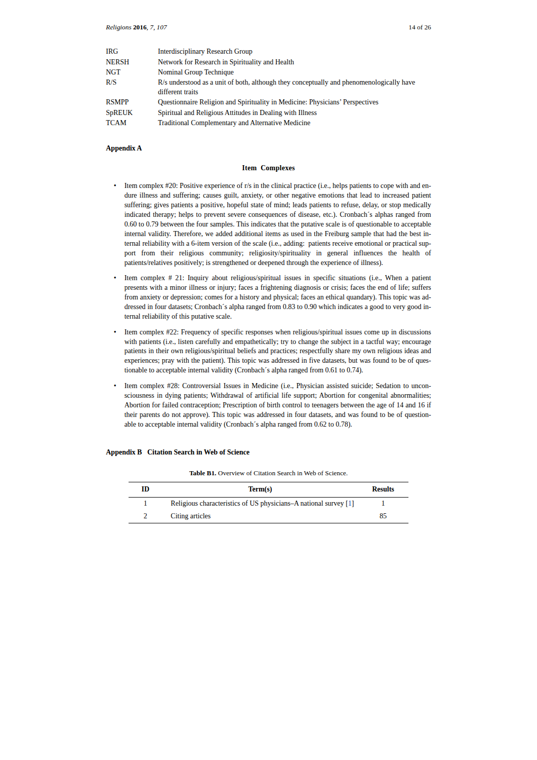Religions 2016, 7, 107
14 of 26
| IRG | Interdisciplinary Research Group |
| NERSH | Network for Research in Spirituality and Health |
| NGT | Nominal Group Technique |
| R/S | R/s understood as a unit of both, although they conceptually and phenomenologically have different traits |
| RSMPP | Questionnaire Religion and Spirituality in Medicine: Physicians’ Perspectives |
| SpREUK | Spiritual and Religious Attitudes in Dealing with Illness |
| TCAM | Traditional Complementary and Alternative Medicine |
Appendix A
Item Complexes
Item complex #20: Positive experience of r/s in the clinical practice (i.e., helps patients to cope with and endure illness and suffering; causes guilt, anxiety, or other negative emotions that lead to increased patient suffering; gives patients a positive, hopeful state of mind; leads patients to refuse, delay, or stop medically indicated therapy; helps to prevent severe consequences of disease, etc.). Cronbach´s alphas ranged from 0.60 to 0.79 between the four samples. This indicates that the putative scale is of questionable to acceptable internal validity. Therefore, we added additional items as used in the Freiburg sample that had the best internal reliability with a 6-item version of the scale (i.e., adding: patients receive emotional or practical support from their religious community; religiosity/spirituality in general influences the health of patients/relatives positively; is strengthened or deepened through the experience of illness).
Item complex # 21: Inquiry about religious/spiritual issues in specific situations (i.e., When a patient presents with a minor illness or injury; faces a frightening diagnosis or crisis; faces the end of life; suffers from anxiety or depression; comes for a history and physical; faces an ethical quandary). This topic was addressed in four datasets; Cronbach´s alpha ranged from 0.83 to 0.90 which indicates a good to very good internal reliability of this putative scale.
Item complex #22: Frequency of specific responses when religious/spiritual issues come up in discussions with patients (i.e., listen carefully and empathetically; try to change the subject in a tactful way; encourage patients in their own religious/spiritual beliefs and practices; respectfully share my own religious ideas and experiences; pray with the patient). This topic was addressed in five datasets, but was found to be of questionable to acceptable internal validity (Cronbach´s alpha ranged from 0.61 to 0.74).
Item complex #28: Controversial Issues in Medicine (i.e., Physician assisted suicide; Sedation to unconsciousness in dying patients; Withdrawal of artificial life support; Abortion for congenital abnormalities; Abortion for failed contraception; Prescription of birth control to teenagers between the age of 14 and 16 if their parents do not approve). This topic was addressed in four datasets, and was found to be of questionable to acceptable internal validity (Cronbach´s alpha ranged from 0.62 to 0.78).
Appendix B Citation Search in Web of Science
Table B1. Overview of Citation Search in Web of Science.
| ID | Term(s) | Results |
| --- | --- | --- |
| 1 | Religious characteristics of US physicians–A national survey [ 1 ] | 1 |
| 2 | Citing articles | 85 |